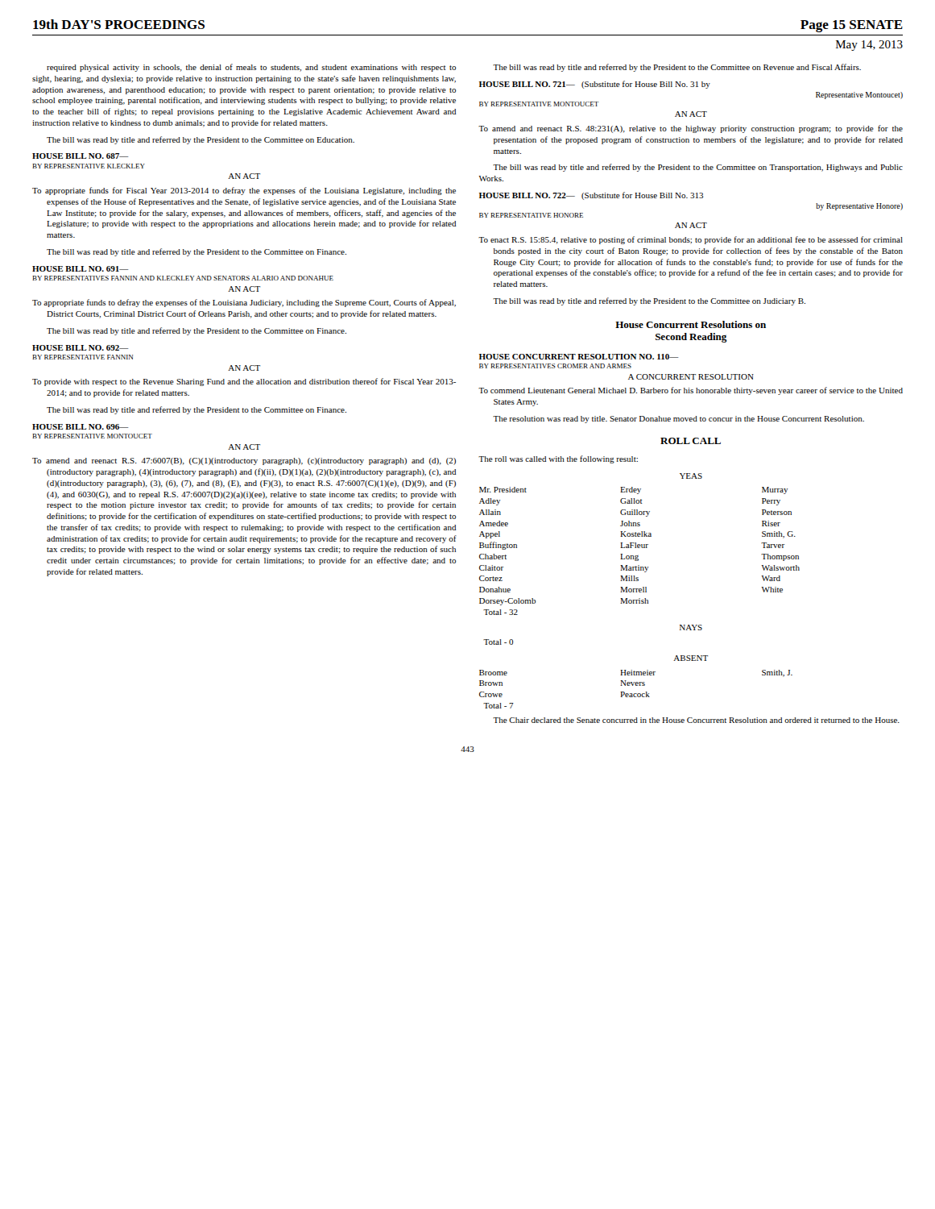19th DAY'S PROCEEDINGS
Page 15 SENATE
May 14, 2013
required physical activity in schools, the denial of meals to students, and student examinations with respect to sight, hearing, and dyslexia; to provide relative to instruction pertaining to the state's safe haven relinquishments law, adoption awareness, and parenthood education; to provide with respect to parent orientation; to provide relative to school employee training, parental notification, and interviewing students with respect to bullying; to provide relative to the teacher bill of rights; to repeal provisions pertaining to the Legislative Academic Achievement Award and instruction relative to kindness to dumb animals; and to provide for related matters.
The bill was read by title and referred by the President to the Committee on Education.
HOUSE BILL NO. 687—
BY REPRESENTATIVE KLECKLEY
AN ACT
To appropriate funds for Fiscal Year 2013-2014 to defray the expenses of the Louisiana Legislature, including the expenses of the House of Representatives and the Senate, of legislative service agencies, and of the Louisiana State Law Institute; to provide for the salary, expenses, and allowances of members, officers, staff, and agencies of the Legislature; to provide with respect to the appropriations and allocations herein made; and to provide for related matters.
The bill was read by title and referred by the President to the Committee on Finance.
HOUSE BILL NO. 691—
BY REPRESENTATIVES FANNIN AND KLECKLEY AND SENATORS ALARIO AND DONAHUE
AN ACT
To appropriate funds to defray the expenses of the Louisiana Judiciary, including the Supreme Court, Courts of Appeal, District Courts, Criminal District Court of Orleans Parish, and other courts; and to provide for related matters.
The bill was read by title and referred by the President to the Committee on Finance.
HOUSE BILL NO. 692—
BY REPRESENTATIVE FANNIN
AN ACT
To provide with respect to the Revenue Sharing Fund and the allocation and distribution thereof for Fiscal Year 2013-2014; and to provide for related matters.
The bill was read by title and referred by the President to the Committee on Finance.
HOUSE BILL NO. 696—
BY REPRESENTATIVE MONTOUCET
AN ACT
To amend and reenact R.S. 47:6007(B), (C)(1)(introductory paragraph), (c)(introductory paragraph) and (d), (2)(introductory paragraph), (4)(introductory paragraph) and (f)(ii), (D)(1)(a), (2)(b)(introductory paragraph), (c), and (d)(introductory paragraph), (3), (6), (7), and (8), (E), and (F)(3), to enact R.S. 47:6007(C)(1)(e), (D)(9), and (F)(4), and 6030(G), and to repeal R.S. 47:6007(D)(2)(a)(i)(ee), relative to state income tax credits; to provide with respect to the motion picture investor tax credit; to provide for amounts of tax credits; to provide for certain definitions; to provide for the certification of expenditures on state-certified productions; to provide with respect to the transfer of tax credits; to provide with respect to rulemaking; to provide with respect to the certification and administration of tax credits; to provide for certain audit requirements; to provide for the recapture and recovery of tax credits; to provide with respect to the wind or solar energy systems tax credit; to require the reduction of such credit under certain circumstances; to provide for certain limitations; to provide for an effective date; and to provide for related matters.
The bill was read by title and referred by the President to the Committee on Revenue and Fiscal Affairs.
HOUSE BILL NO. 721— (Substitute for House Bill No. 31 by
Representative Montoucet)
BY REPRESENTATIVE MONTOUCET
AN ACT
To amend and reenact R.S. 48:231(A), relative to the highway priority construction program; to provide for the presentation of the proposed program of construction to members of the legislature; and to provide for related matters.
The bill was read by title and referred by the President to the Committee on Transportation, Highways and Public Works.
HOUSE BILL NO. 722— (Substitute for House Bill No. 313
by Representative Honore)
BY REPRESENTATIVE HONORE
AN ACT
To enact R.S. 15:85.4, relative to posting of criminal bonds; to provide for an additional fee to be assessed for criminal bonds posted in the city court of Baton Rouge; to provide for collection of fees by the constable of the Baton Rouge City Court; to provide for allocation of funds to the constable's fund; to provide for use of funds for the operational expenses of the constable's office; to provide for a refund of the fee in certain cases; and to provide for related matters.
The bill was read by title and referred by the President to the Committee on Judiciary B.
House Concurrent Resolutions on
Second Reading
HOUSE CONCURRENT RESOLUTION NO. 110—
BY REPRESENTATIVES CROMER AND ARMES
A CONCURRENT RESOLUTION
To commend Lieutenant General Michael D. Barbero for his honorable thirty-seven year career of service to the United States Army.
The resolution was read by title. Senator Donahue moved to concur in the House Concurrent Resolution.
ROLL CALL
The roll was called with the following result:
YEAS
| Mr. President | Erdey | Murray |
| Adley | Gallot | Perry |
| Allain | Guillory | Peterson |
| Amedee | Johns | Riser |
| Appel | Kostelka | Smith, G. |
| Buffington | LaFleur | Tarver |
| Chabert | Long | Thompson |
| Claitor | Martiny | Walsworth |
| Cortez | Mills | Ward |
| Donahue | Morrell | White |
| Dorsey-Colomb | Morrish | |
Total - 32
NAYS
Total - 0
ABSENT
| Broome | Heitmeier | Smith, J. |
| Brown | Nevers | |
| Crowe | Peacock | |
Total - 7
The Chair declared the Senate concurred in the House Concurrent Resolution and ordered it returned to the House.
443